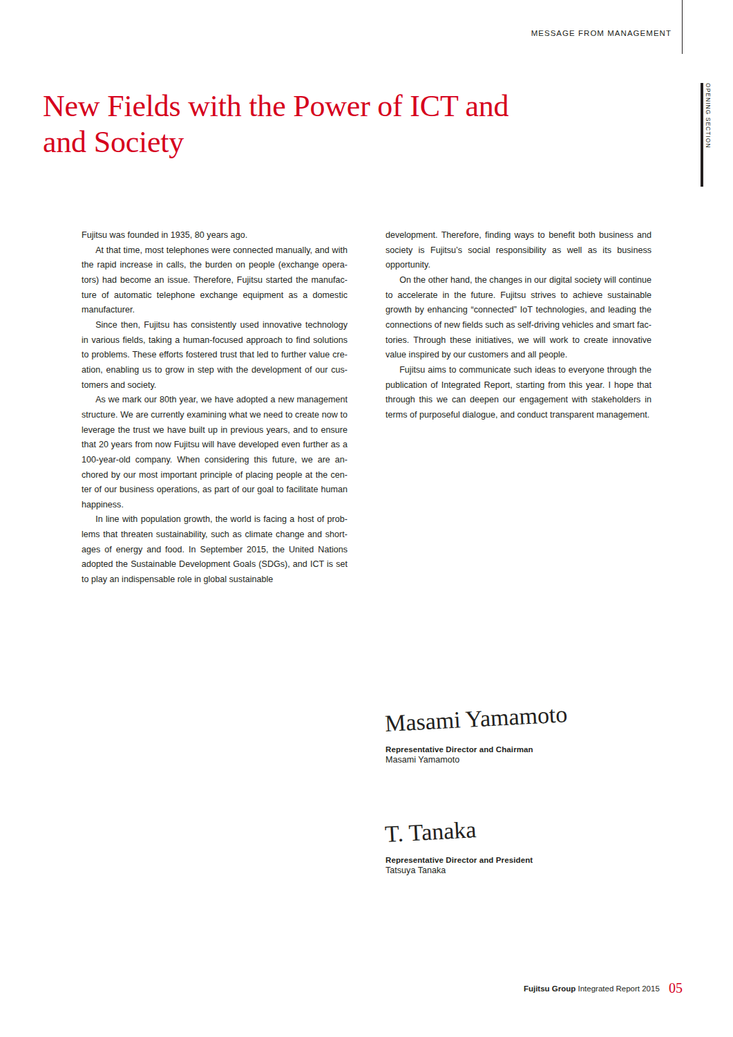MESSAGE FROM MANAGEMENT
OPENING SECTION
New Fields with the Power of ICT and
and Society
Fujitsu was founded in 1935, 80 years ago.
At that time, most telephones were connected manually, and with the rapid increase in calls, the burden on people (exchange operators) had become an issue. Therefore, Fujitsu started the manufacture of automatic telephone exchange equipment as a domestic manufacturer.
Since then, Fujitsu has consistently used innovative technology in various fields, taking a human-focused approach to find solutions to problems. These efforts fostered trust that led to further value creation, enabling us to grow in step with the development of our customers and society.
As we mark our 80th year, we have adopted a new management structure. We are currently examining what we need to create now to leverage the trust we have built up in previous years, and to ensure that 20 years from now Fujitsu will have developed even further as a 100-year-old company. When considering this future, we are anchored by our most important principle of placing people at the center of our business operations, as part of our goal to facilitate human happiness.
In line with population growth, the world is facing a host of problems that threaten sustainability, such as climate change and shortages of energy and food. In September 2015, the United Nations adopted the Sustainable Development Goals (SDGs), and ICT is set to play an indispensable role in global sustainable
development. Therefore, finding ways to benefit both business and society is Fujitsu’s social responsibility as well as its business opportunity.
On the other hand, the changes in our digital society will continue to accelerate in the future. Fujitsu strives to achieve sustainable growth by enhancing “connected” IoT technologies, and leading the connections of new fields such as self-driving vehicles and smart factories. Through these initiatives, we will work to create innovative value inspired by our customers and all people.
Fujitsu aims to communicate such ideas to everyone through the publication of Integrated Report, starting from this year. I hope that through this we can deepen our engagement with stakeholders in terms of purposeful dialogue, and conduct transparent management.
Masami Yamamoto
Representative Director and Chairman
Masami Yamamoto
T. Tanaka
Representative Director and President
Tatsuya Tanaka
Fujitsu Group Integrated Report 2015 05